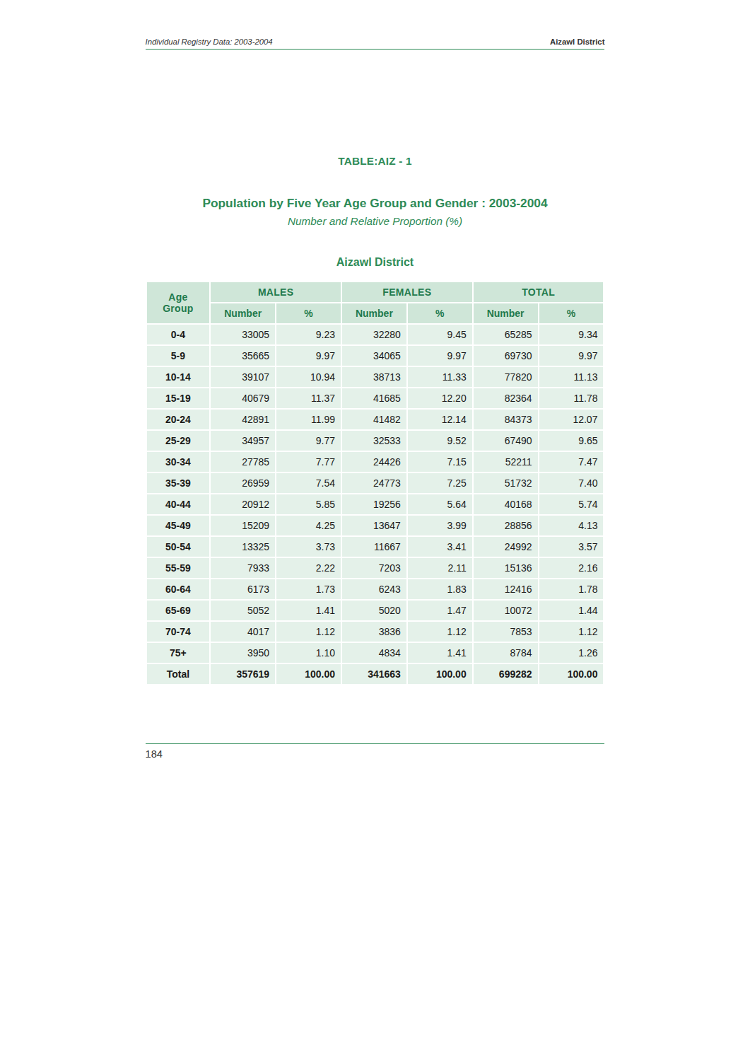Individual Registry Data: 2003-2004
Aizawl District
TABLE:AIZ - 1
Population by Five Year Age Group and Gender : 2003-2004
Number and Relative Proportion (%)
Aizawl District
| Age Group | MALES | FEMALES | TOTAL |
| --- | --- | --- | --- |
| Number | % | Number | % | Number | % |
| 0-4 | 33005 | 9.23 | 32280 | 9.45 | 65285 | 9.34 |
| 5-9 | 35665 | 9.97 | 34065 | 9.97 | 69730 | 9.97 |
| 10-14 | 39107 | 10.94 | 38713 | 11.33 | 77820 | 11.13 |
| 15-19 | 40679 | 11.37 | 41685 | 12.20 | 82364 | 11.78 |
| 20-24 | 42891 | 11.99 | 41482 | 12.14 | 84373 | 12.07 |
| 25-29 | 34957 | 9.77 | 32533 | 9.52 | 67490 | 9.65 |
| 30-34 | 27785 | 7.77 | 24426 | 7.15 | 52211 | 7.47 |
| 35-39 | 26959 | 7.54 | 24773 | 7.25 | 51732 | 7.40 |
| 40-44 | 20912 | 5.85 | 19256 | 5.64 | 40168 | 5.74 |
| 45-49 | 15209 | 4.25 | 13647 | 3.99 | 28856 | 4.13 |
| 50-54 | 13325 | 3.73 | 11667 | 3.41 | 24992 | 3.57 |
| 55-59 | 7933 | 2.22 | 7203 | 2.11 | 15136 | 2.16 |
| 60-64 | 6173 | 1.73 | 6243 | 1.83 | 12416 | 1.78 |
| 65-69 | 5052 | 1.41 | 5020 | 1.47 | 10072 | 1.44 |
| 70-74 | 4017 | 1.12 | 3836 | 1.12 | 7853 | 1.12 |
| 75+ | 3950 | 1.10 | 4834 | 1.41 | 8784 | 1.26 |
| Total | 357619 | 100.00 | 341663 | 100.00 | 699282 | 100.00 |
184